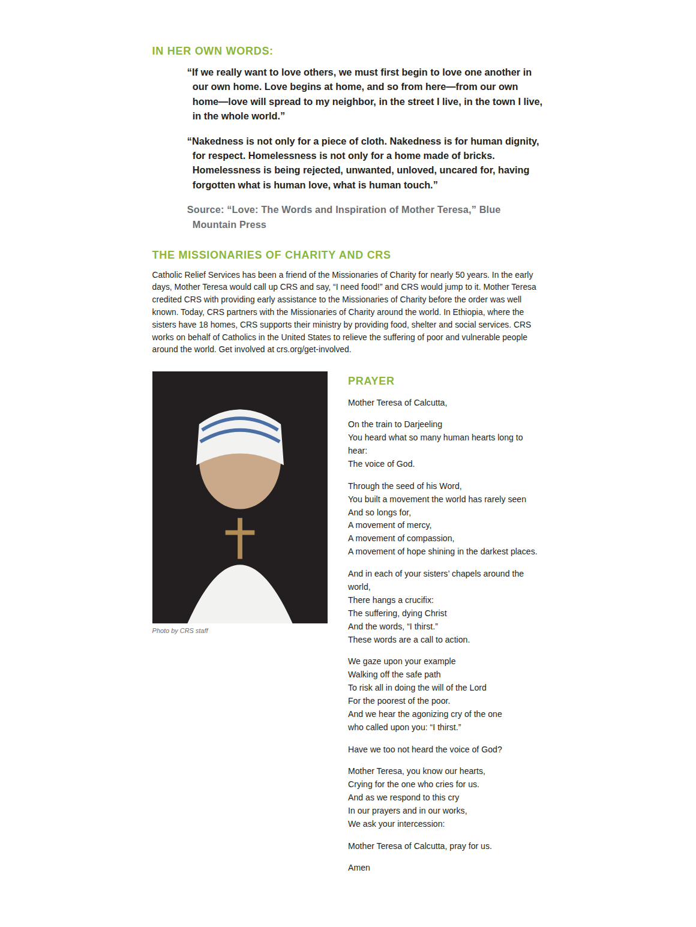In Her Own Words:
“If we really want to love others, we must first begin to love one another in our own home. Love begins at home, and so from here—from our own home—love will spread to my neighbor, in the street I live, in the town I live, in the whole world.”
“Nakedness is not only for a piece of cloth. Nakedness is for human dignity, for respect. Homelessness is not only for a home made of bricks. Homelessness is being rejected, unwanted, unloved, uncared for, having forgotten what is human love, what is human touch.”
Source: “Love: The Words and Inspiration of Mother Teresa,” Blue Mountain Press
The Missionaries of Charity and CRS
Catholic Relief Services has been a friend of the Missionaries of Charity for nearly 50 years. In the early days, Mother Teresa would call up CRS and say, “I need food!” and CRS would jump to it. Mother Teresa credited CRS with providing early assistance to the Missionaries of Charity before the order was well known. Today, CRS partners with the Missionaries of Charity around the world. In Ethiopia, where the sisters have 18 homes, CRS supports their ministry by providing food, shelter and social services. CRS works on behalf of Catholics in the United States to relieve the suffering of poor and vulnerable people around the world. Get involved at crs.org/get-involved.
Photo by CRS staff
Prayer
Mother Teresa of Calcutta,
On the train to Darjeeling
You heard what so many human hearts long to hear:
The voice of God.
Through the seed of his Word,
You built a movement the world has rarely seen
And so longs for,
A movement of mercy,
A movement of compassion,
A movement of hope shining in the darkest places.
And in each of your sisters’ chapels around the world,
There hangs a crucifix:
The suffering, dying Christ
And the words, “I thirst.”
These words are a call to action.
We gaze upon your example
Walking off the safe path
To risk all in doing the will of the Lord
For the poorest of the poor.
And we hear the agonizing cry of the one
who called upon you: “I thirst.”
Have we too not heard the voice of God?
Mother Teresa, you know our hearts,
Crying for the one who cries for us.
And as we respond to this cry
In our prayers and in our works,
We ask your intercession:
Mother Teresa of Calcutta, pray for us.
Amen